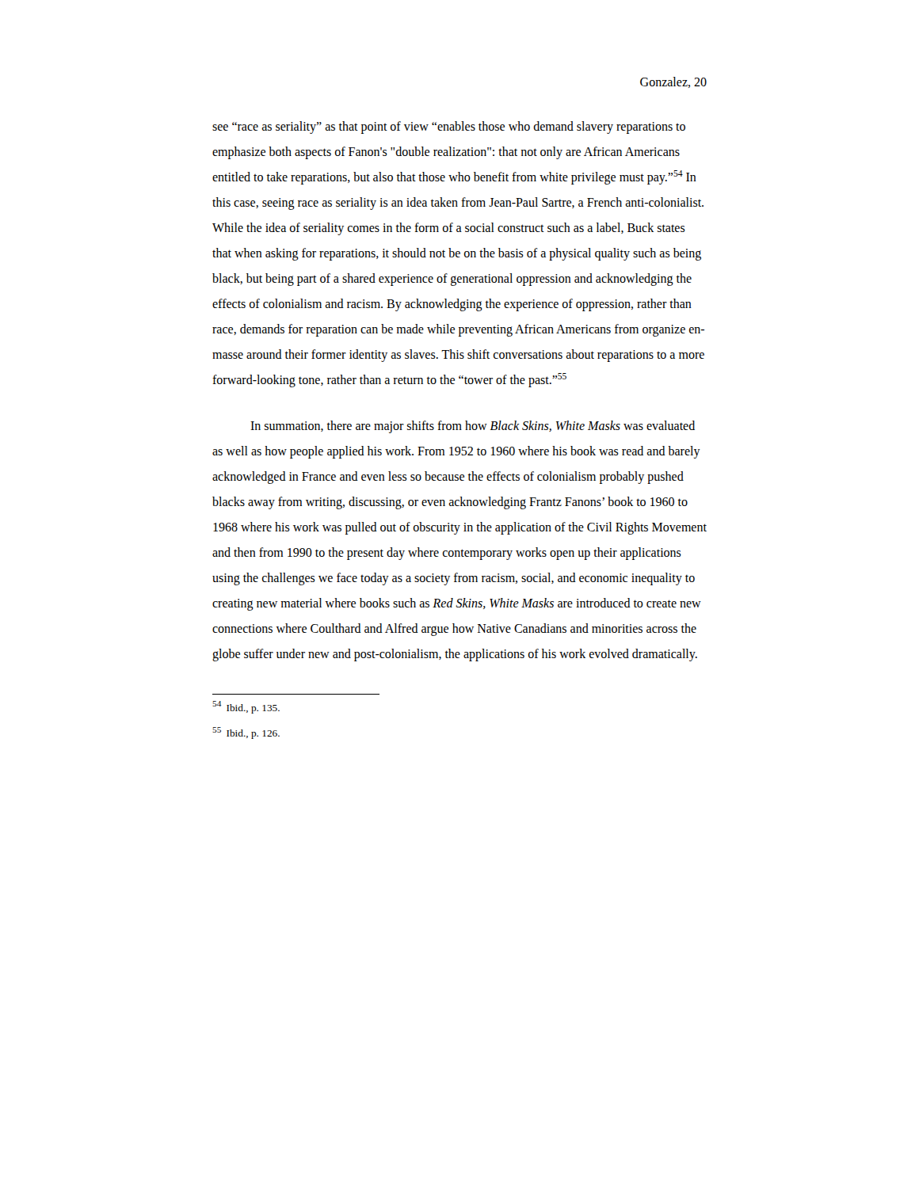Gonzalez, 20
see “race as seriality” as that point of view “enables those who demand slavery reparations to emphasize both aspects of Fanon's "double realization": that not only are African Americans entitled to take reparations, but also that those who benefit from white privilege must pay.”54 In this case, seeing race as seriality is an idea taken from Jean-Paul Sartre, a French anti-colonialist. While the idea of seriality comes in the form of a social construct such as a label, Buck states that when asking for reparations, it should not be on the basis of a physical quality such as being black, but being part of a shared experience of generational oppression and acknowledging the effects of colonialism and racism. By acknowledging the experience of oppression, rather than race, demands for reparation can be made while preventing African Americans from organize en-masse around their former identity as slaves. This shift conversations about reparations to a more forward-looking tone, rather than a return to the “tower of the past.”55
In summation, there are major shifts from how Black Skins, White Masks was evaluated as well as how people applied his work. From 1952 to 1960 where his book was read and barely acknowledged in France and even less so because the effects of colonialism probably pushed blacks away from writing, discussing, or even acknowledging Frantz Fanons’ book to 1960 to 1968 where his work was pulled out of obscurity in the application of the Civil Rights Movement and then from 1990 to the present day where contemporary works open up their applications using the challenges we face today as a society from racism, social, and economic inequality to creating new material where books such as Red Skins, White Masks are introduced to create new connections where Coulthard and Alfred argue how Native Canadians and minorities across the globe suffer under new and post-colonialism, the applications of his work evolved dramatically.
54 Ibid., p. 135.
55 Ibid., p. 126.